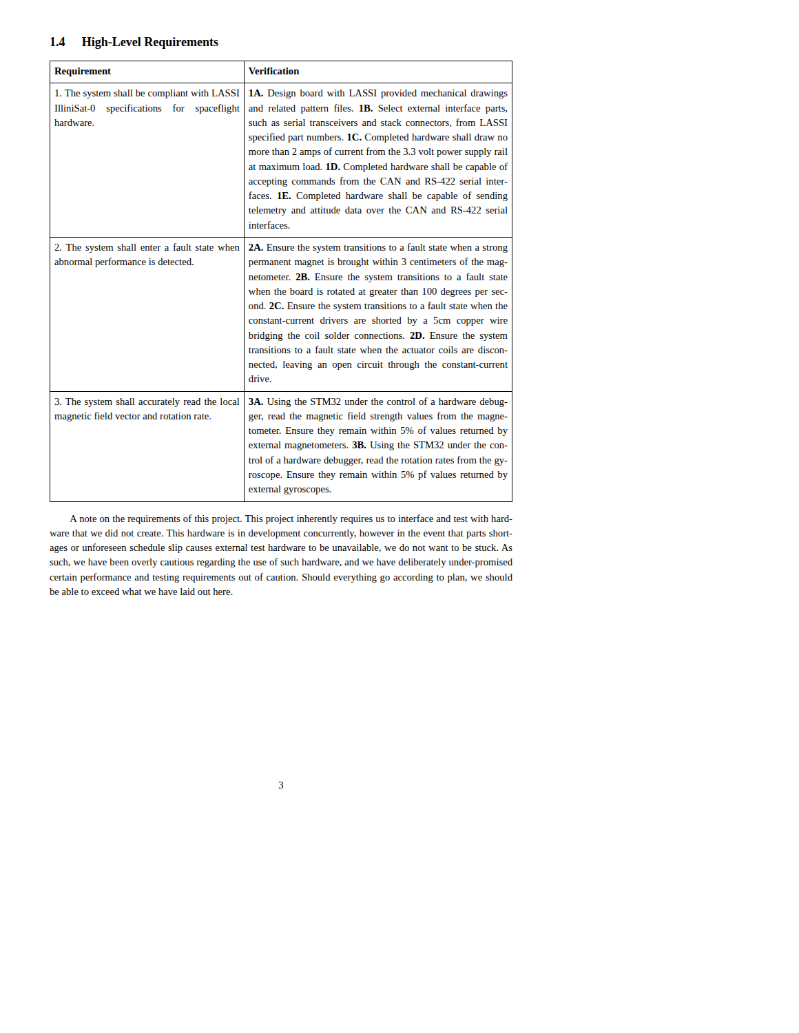1.4 High-Level Requirements
| Requirement | Verification |
| --- | --- |
| 1. The system shall be compliant with LASSI IlliniSat-0 specifications for spaceflight hardware. | 1A. Design board with LASSI provided mechanical drawings and related pattern files. 1B. Select external interface parts, such as serial transceivers and stack connectors, from LASSI specified part numbers. 1C. Completed hardware shall draw no more than 2 amps of current from the 3.3 volt power supply rail at maximum load. 1D. Completed hardware shall be capable of accepting commands from the CAN and RS-422 serial interfaces. 1E. Completed hardware shall be capable of sending telemetry and attitude data over the CAN and RS-422 serial interfaces. |
| 2. The system shall enter a fault state when abnormal performance is detected. | 2A. Ensure the system transitions to a fault state when a strong permanent magnet is brought within 3 centimeters of the magnetometer. 2B. Ensure the system transitions to a fault state when the board is rotated at greater than 100 degrees per second. 2C. Ensure the system transitions to a fault state when the constant-current drivers are shorted by a 5cm copper wire bridging the coil solder connections. 2D. Ensure the system transitions to a fault state when the actuator coils are disconnected, leaving an open circuit through the constant-current drive. |
| 3. The system shall accurately read the local magnetic field vector and rotation rate. | 3A. Using the STM32 under the control of a hardware debugger, read the magnetic field strength values from the magnetometer. Ensure they remain within 5% of values returned by external magnetometers. 3B. Using the STM32 under the control of a hardware debugger, read the rotation rates from the gyroscope. Ensure they remain within 5% pf values returned by external gyroscopes. |
A note on the requirements of this project. This project inherently requires us to interface and test with hardware that we did not create. This hardware is in development concurrently, however in the event that parts shortages or unforeseen schedule slip causes external test hardware to be unavailable, we do not want to be stuck. As such, we have been overly cautious regarding the use of such hardware, and we have deliberately under-promised certain performance and testing requirements out of caution. Should everything go according to plan, we should be able to exceed what we have laid out here.
3